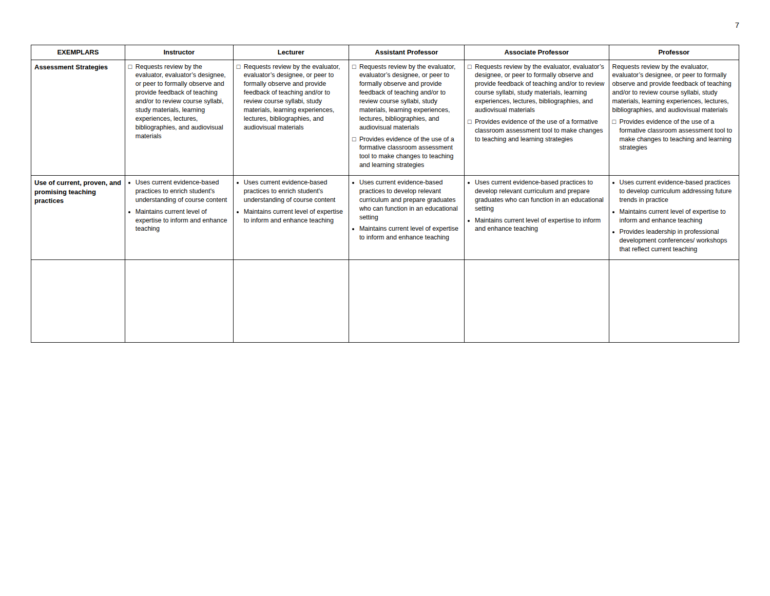7
| EXEMPLARS | Instructor | Lecturer | Assistant Professor | Associate Professor | Professor |
| --- | --- | --- | --- | --- | --- |
| Assessment Strategies | Requests review by the evaluator, evaluator’s designee, or peer to formally observe and provide feedback of teaching and/or to review course syllabi, study materials, learning experiences, lectures, bibliographies, and audiovisual materials | Requests review by the evaluator, evaluator’s designee, or peer to formally observe and provide feedback of teaching and/or to review course syllabi, study materials, learning experiences, lectures, bibliographies, and audiovisual materials | Requests review by the evaluator, evaluator’s designee, or peer to formally observe and provide feedback of teaching and/or to review course syllabi, study materials, learning experiences, lectures, bibliographies, and audiovisual materials Provides evidence of the use of a formative classroom assessment tool to make changes to teaching and learning strategies | Requests review by the evaluator, evaluator’s designee, or peer to formally observe and provide feedback of teaching and/or to review course syllabi, study materials, learning experiences, lectures, bibliographies, and audiovisual materials Provides evidence of the use of a formative classroom assessment tool to make changes to teaching and learning strategies | Requests review by the evaluator, evaluator’s designee, or peer to formally observe and provide feedback of teaching and/or to review course syllabi, study materials, learning experiences, lectures, bibliographies, and audiovisual materials Provides evidence of the use of a formative classroom assessment tool to make changes to teaching and learning strategies |
| Use of current, proven, and promising teaching practices | Uses current evidence-based practices to enrich student's understanding of course content Maintains current level of expertise to inform and enhance teaching | Uses current evidence-based practices to enrich student's understanding of course content Maintains current level of expertise to inform and enhance teaching | Uses current evidence-based practices to develop relevant curriculum and prepare graduates who can function in an educational setting Maintains current level of expertise to inform and enhance teaching | Uses current evidence-based practices to develop relevant curriculum and prepare graduates who can function in an educational setting Maintains current level of expertise to inform and enhance teaching | Uses current evidence-based practices to develop curriculum addressing future trends in practice Maintains current level of expertise to inform and enhance teaching Provides leadership in professional development conferences/ workshops that reflect current teaching |